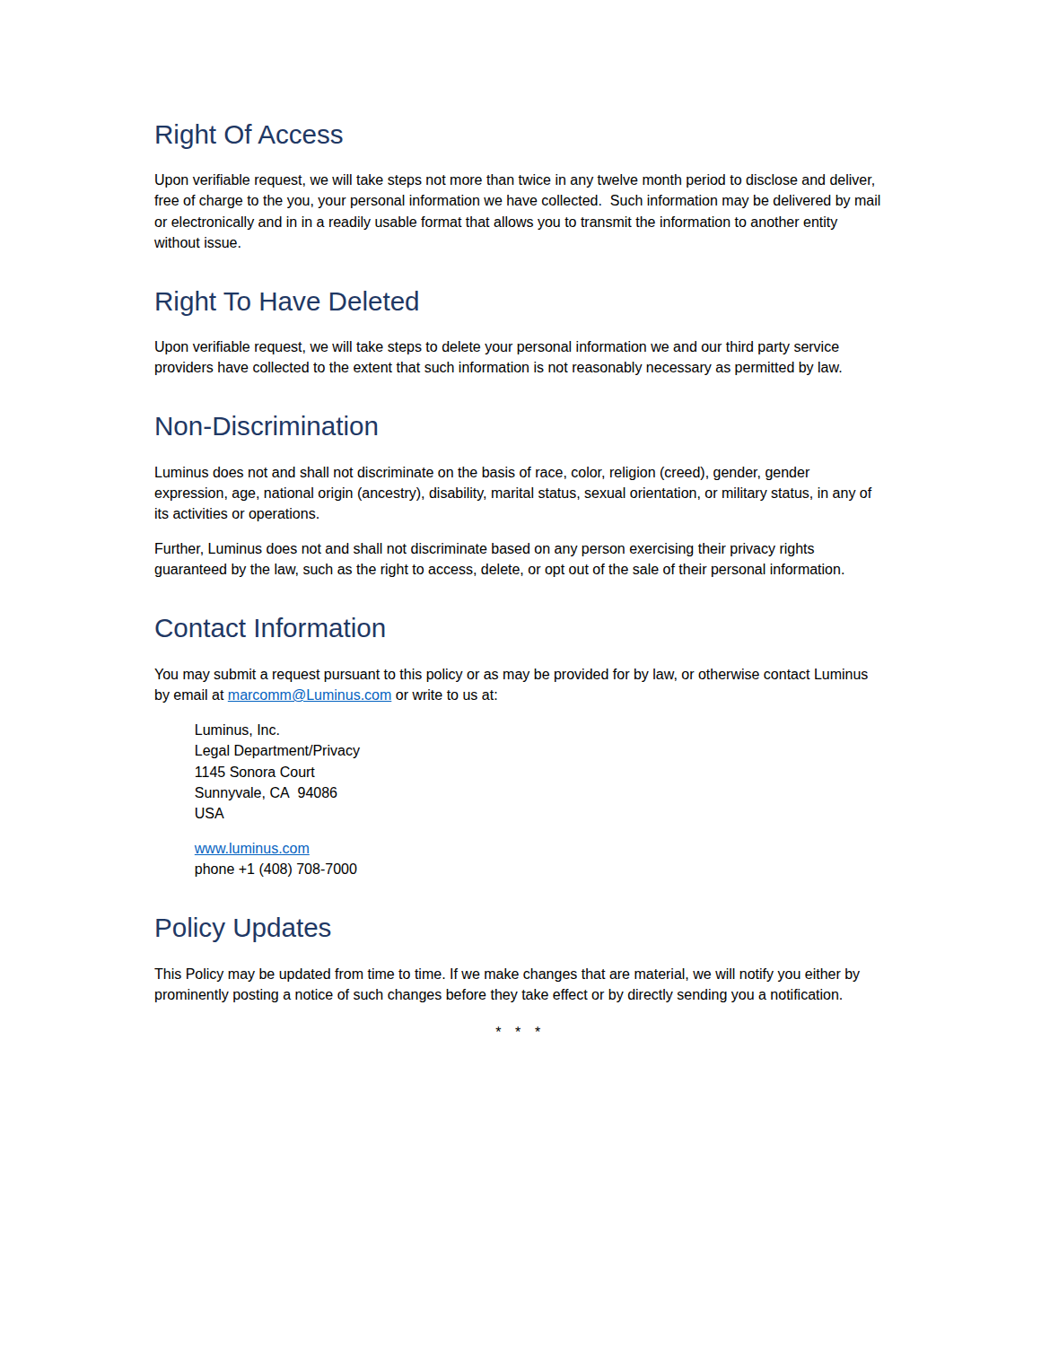Right Of Access
Upon verifiable request, we will take steps not more than twice in any twelve month period to disclose and deliver, free of charge to the you, your personal information we have collected. Such information may be delivered by mail or electronically and in in a readily usable format that allows you to transmit the information to another entity without issue.
Right To Have Deleted
Upon verifiable request, we will take steps to delete your personal information we and our third party service providers have collected to the extent that such information is not reasonably necessary as permitted by law.
Non-Discrimination
Luminus does not and shall not discriminate on the basis of race, color, religion (creed), gender, gender expression, age, national origin (ancestry), disability, marital status, sexual orientation, or military status, in any of its activities or operations.
Further, Luminus does not and shall not discriminate based on any person exercising their privacy rights guaranteed by the law, such as the right to access, delete, or opt out of the sale of their personal information.
Contact Information
You may submit a request pursuant to this policy or as may be provided for by law, or otherwise contact Luminus by email at marcomm@Luminus.com or write to us at:
Luminus, Inc.
Legal Department/Privacy
1145 Sonora Court
Sunnyvale, CA 94086
USA
www.luminus.com
phone +1 (408) 708-7000
Policy Updates
This Policy may be updated from time to time. If we make changes that are material, we will notify you either by prominently posting a notice of such changes before they take effect or by directly sending you a notification.
* * *